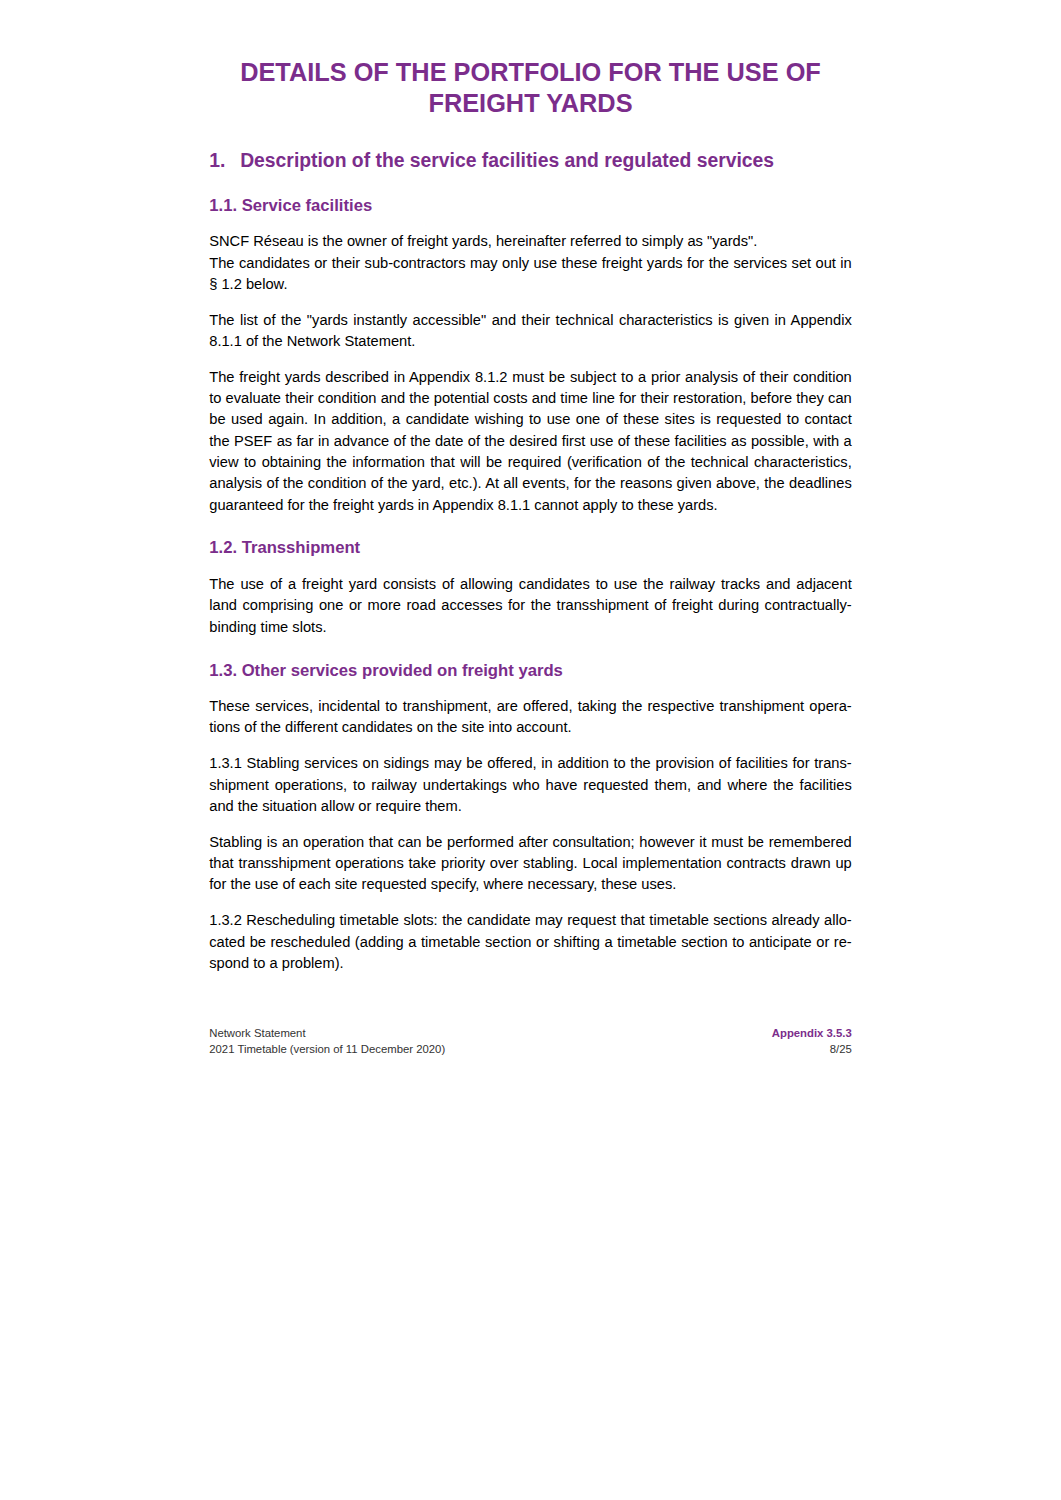DETAILS OF THE PORTFOLIO FOR THE USE OF
FREIGHT YARDS
1. Description of the service facilities and regulated services
1.1. Service facilities
SNCF Réseau is the owner of freight yards, hereinafter referred to simply as "yards".
The candidates or their sub-contractors may only use these freight yards for the services set out in § 1.2 below.
The list of the "yards instantly accessible" and their technical characteristics is given in Appendix 8.1.1 of the Network Statement.
The freight yards described in Appendix 8.1.2 must be subject to a prior analysis of their condition to evaluate their condition and the potential costs and time line for their restoration, before they can be used again. In addition, a candidate wishing to use one of these sites is requested to contact the PSEF as far in advance of the date of the desired first use of these facilities as possible, with a view to obtaining the information that will be required (verification of the technical characteristics, analysis of the condition of the yard, etc.). At all events, for the reasons given above, the deadlines guaranteed for the freight yards in Appendix 8.1.1 cannot apply to these yards.
1.2. Transshipment
The use of a freight yard consists of allowing candidates to use the railway tracks and adjacent land comprising one or more road accesses for the transshipment of freight during contractually-binding time slots.
1.3. Other services provided on freight yards
These services, incidental to transhipment, are offered, taking the respective transhipment operations of the different candidates on the site into account.
1.3.1 Stabling services on sidings may be offered, in addition to the provision of facilities for transshipment operations, to railway undertakings who have requested them, and where the facilities and the situation allow or require them.
Stabling is an operation that can be performed after consultation; however it must be remembered that transshipment operations take priority over stabling. Local implementation contracts drawn up for the use of each site requested specify, where necessary, these uses.
1.3.2 Rescheduling timetable slots: the candidate may request that timetable sections already allocated be rescheduled (adding a timetable section or shifting a timetable section to anticipate or respond to a problem).
Network Statement
2021 Timetable (version of 11 December 2020)
Appendix 3.5.3
8/25